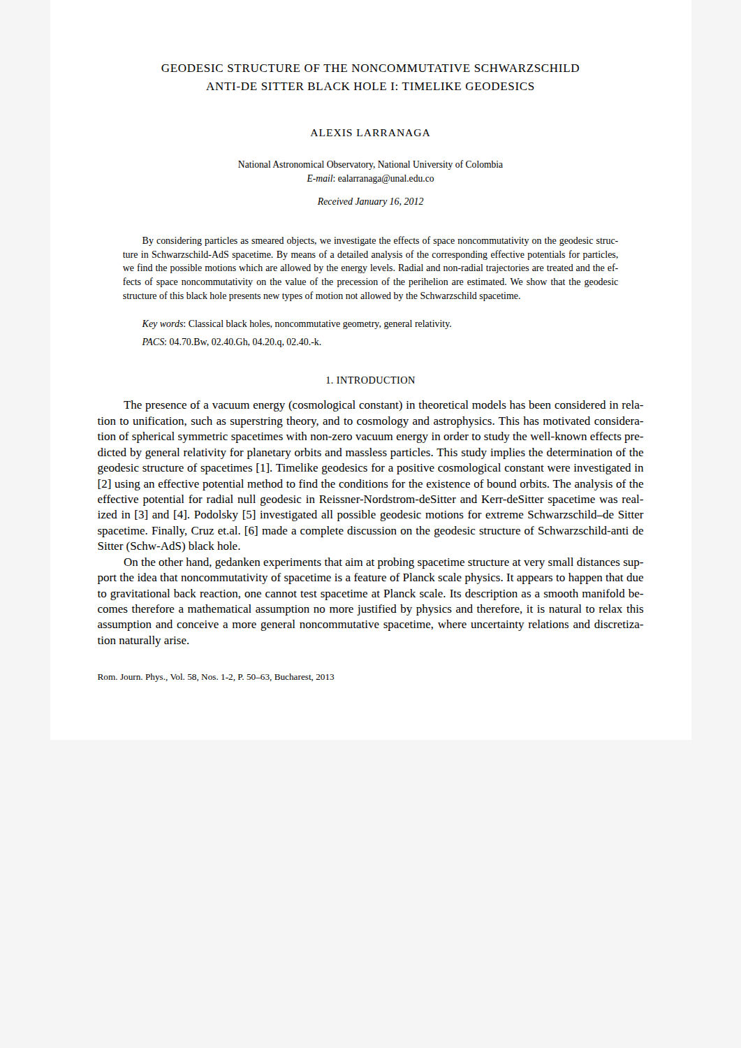Geodesic structure of the noncommutative Schwarzschild
anti-de Sitter black hole I: timelike geodesics
Alexis Larranaga
National Astronomical Observatory, National University of Colombia
E-mail: ealarranaga@unal.edu.co
Received January 16, 2012
By considering particles as smeared objects, we investigate the effects of space noncommutativity on the geodesic structure in Schwarzschild-AdS spacetime. By means of a detailed analysis of the corresponding effective potentials for particles, we find the possible motions which are allowed by the energy levels. Radial and non-radial trajectories are treated and the effects of space noncommutativity on the value of the precession of the perihelion are estimated. We show that the geodesic structure of this black hole presents new types of motion not allowed by the Schwarzschild spacetime.
Key words: Classical black holes, noncommutative geometry, general relativity.
PACS: 04.70.Bw, 02.40.Gh, 04.20.q, 02.40.-k.
1. Introduction
The presence of a vacuum energy (cosmological constant) in theoretical models has been considered in relation to unification, such as superstring theory, and to cosmology and astrophysics. This has motivated consideration of spherical symmetric spacetimes with non-zero vacuum energy in order to study the well-known effects predicted by general relativity for planetary orbits and massless particles. This study implies the determination of the geodesic structure of spacetimes [1]. Timelike geodesics for a positive cosmological constant were investigated in [2] using an effective potential method to find the conditions for the existence of bound orbits. The analysis of the effective potential for radial null geodesic in Reissner-Nordstrom-deSitter and Kerr-deSitter spacetime was realized in [3] and [4]. Podolsky [5] investigated all possible geodesic motions for extreme Schwarzschild–de Sitter spacetime. Finally, Cruz et.al. [6] made a complete discussion on the geodesic structure of Schwarzschild-anti de Sitter (Schw-AdS) black hole.
On the other hand, gedanken experiments that aim at probing spacetime structure at very small distances support the idea that noncommutativity of spacetime is a feature of Planck scale physics. It appears to happen that due to gravitational back reaction, one cannot test spacetime at Planck scale. Its description as a smooth manifold becomes therefore a mathematical assumption no more justified by physics and therefore, it is natural to relax this assumption and conceive a more general noncommutative spacetime, where uncertainty relations and discretization naturally arise.
Rom. Journ. Phys., Vol. 58, Nos. 1-2, P. 50–63, Bucharest, 2013